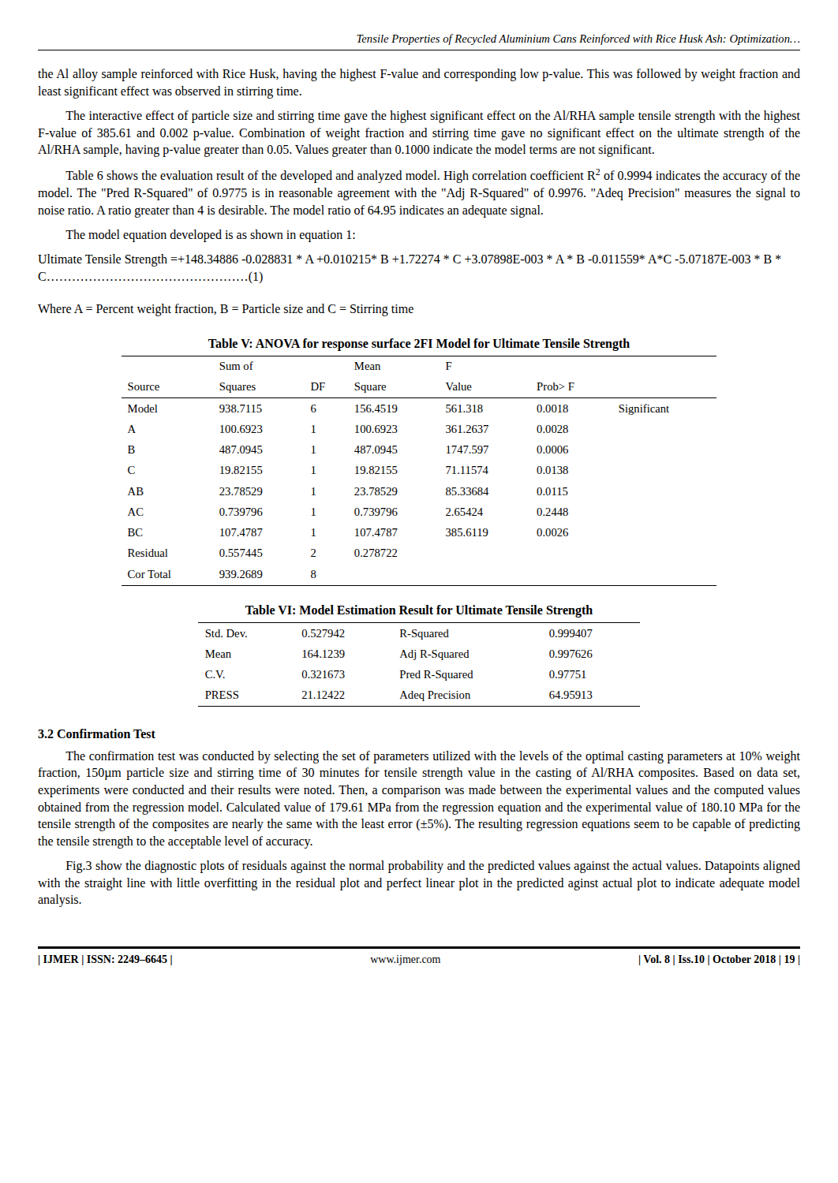Tensile Properties of Recycled Aluminium Cans Reinforced with Rice Husk Ash: Optimization…
the Al alloy sample reinforced with Rice Husk, having the highest F-value and corresponding low p-value. This was followed by weight fraction and least significant effect was observed in stirring time.
The interactive effect of particle size and stirring time gave the highest significant effect on the Al/RHA sample tensile strength with the highest F-value of 385.61 and 0.002 p-value. Combination of weight fraction and stirring time gave no significant effect on the ultimate strength of the Al/RHA sample, having p-value greater than 0.05. Values greater than 0.1000 indicate the model terms are not significant.
Table 6 shows the evaluation result of the developed and analyzed model. High correlation coefficient R2 of 0.9994 indicates the accuracy of the model. The "Pred R-Squared" of 0.9775 is in reasonable agreement with the "Adj R-Squared" of 0.9976. "Adeq Precision" measures the signal to noise ratio. A ratio greater than 4 is desirable. The model ratio of 64.95 indicates an adequate signal.
The model equation developed is as shown in equation 1:
Ultimate Tensile Strength =+148.34886 -0.028831 * A +0.010215* B +1.72274 * C +3.07898E-003 * A * B -0.011559* A*C -5.07187E-003 * B * C…………………………………………(1)
Where A = Percent weight fraction, B = Particle size and C = Stirring time
Table V: ANOVA for response surface 2FI Model for Ultimate Tensile Strength
| | Sum of | | Mean | F | | |
| --- | --- | --- | --- | --- | --- | --- |
| Source | Squares | DF | Square | Value | Prob> F | |
| Model | 938.7115 | 6 | 156.4519 | 561.318 | 0.0018 | Significant |
| A | 100.6923 | 1 | 100.6923 | 361.2637 | 0.0028 | |
| B | 487.0945 | 1 | 487.0945 | 1747.597 | 0.0006 | |
| C | 19.82155 | 1 | 19.82155 | 71.11574 | 0.0138 | |
| AB | 23.78529 | 1 | 23.78529 | 85.33684 | 0.0115 | |
| AC | 0.739796 | 1 | 0.739796 | 2.65424 | 0.2448 | |
| BC | 107.4787 | 1 | 107.4787 | 385.6119 | 0.0026 | |
| Residual | 0.557445 | 2 | 0.278722 | | | |
| Cor Total | 939.2689 | 8 | | | | |
Table VI: Model Estimation Result for Ultimate Tensile Strength
| Std. Dev. | 0.527942 | R-Squared | 0.999407 |
| Mean | 164.1239 | Adj R-Squared | 0.997626 |
| C.V. | 0.321673 | Pred R-Squared | 0.97751 |
| PRESS | 21.12422 | Adeq Precision | 64.95913 |
3.2 Confirmation Test
The confirmation test was conducted by selecting the set of parameters utilized with the levels of the optimal casting parameters at 10% weight fraction, 150µm particle size and stirring time of 30 minutes for tensile strength value in the casting of Al/RHA composites. Based on data set, experiments were conducted and their results were noted. Then, a comparison was made between the experimental values and the computed values obtained from the regression model. Calculated value of 179.61 MPa from the regression equation and the experimental value of 180.10 MPa for the tensile strength of the composites are nearly the same with the least error (±5%). The resulting regression equations seem to be capable of predicting the tensile strength to the acceptable level of accuracy.
Fig.3 show the diagnostic plots of residuals against the normal probability and the predicted values against the actual values. Datapoints aligned with the straight line with little overfitting in the residual plot and perfect linear plot in the predicted aginst actual plot to indicate adequate model analysis.
| IJMER | ISSN: 2249–6645 | www.ijmer.com | Vol. 8 | Iss.10 | October 2018 | 19 |